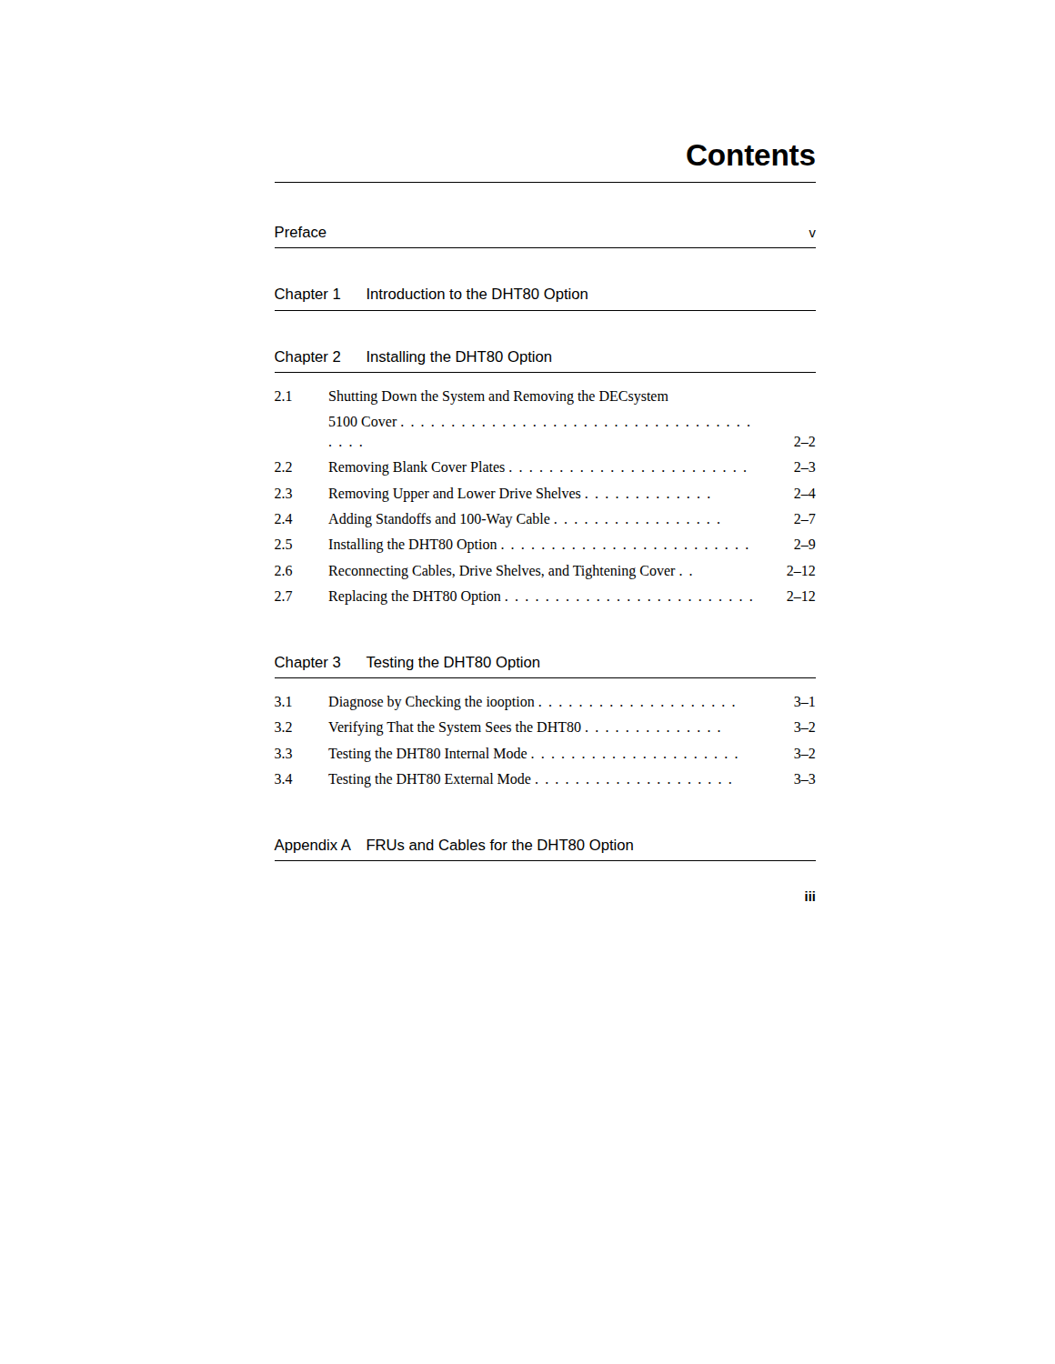Contents
Preface v
Chapter 1 Introduction to the DHT80 Option
Chapter 2 Installing the DHT80 Option
| 2.1 | Shutting Down the System and Removing the DECsystem | |
| | 5100 Cover . . . . . . . . . . . . . . . . . . . . . . . . . . . . . . . . . . . . . . . | 2–2 |
| 2.2 | Removing Blank Cover Plates . . . . . . . . . . . . . . . . . . . . . . . . | 2–3 |
| 2.3 | Removing Upper and Lower Drive Shelves . . . . . . . . . . . . . | 2–4 |
| 2.4 | Adding Standoffs and 100-Way Cable . . . . . . . . . . . . . . . . . | 2–7 |
| 2.5 | Installing the DHT80 Option . . . . . . . . . . . . . . . . . . . . . . . . . | 2–9 |
| 2.6 | Reconnecting Cables, Drive Shelves, and Tightening Cover . . | 2–12 |
| 2.7 | Replacing the DHT80 Option . . . . . . . . . . . . . . . . . . . . . . . . . | 2–12 |
Chapter 3 Testing the DHT80 Option
| 3.1 | Diagnose by Checking the iooption . . . . . . . . . . . . . . . . . . . . | 3–1 |
| 3.2 | Verifying That the System Sees the DHT80 . . . . . . . . . . . . . . | 3–2 |
| 3.3 | Testing the DHT80 Internal Mode . . . . . . . . . . . . . . . . . . . . . | 3–2 |
| 3.4 | Testing the DHT80 External Mode . . . . . . . . . . . . . . . . . . . . | 3–3 |
Appendix AFRUs and Cables for the DHT80 Option
iii